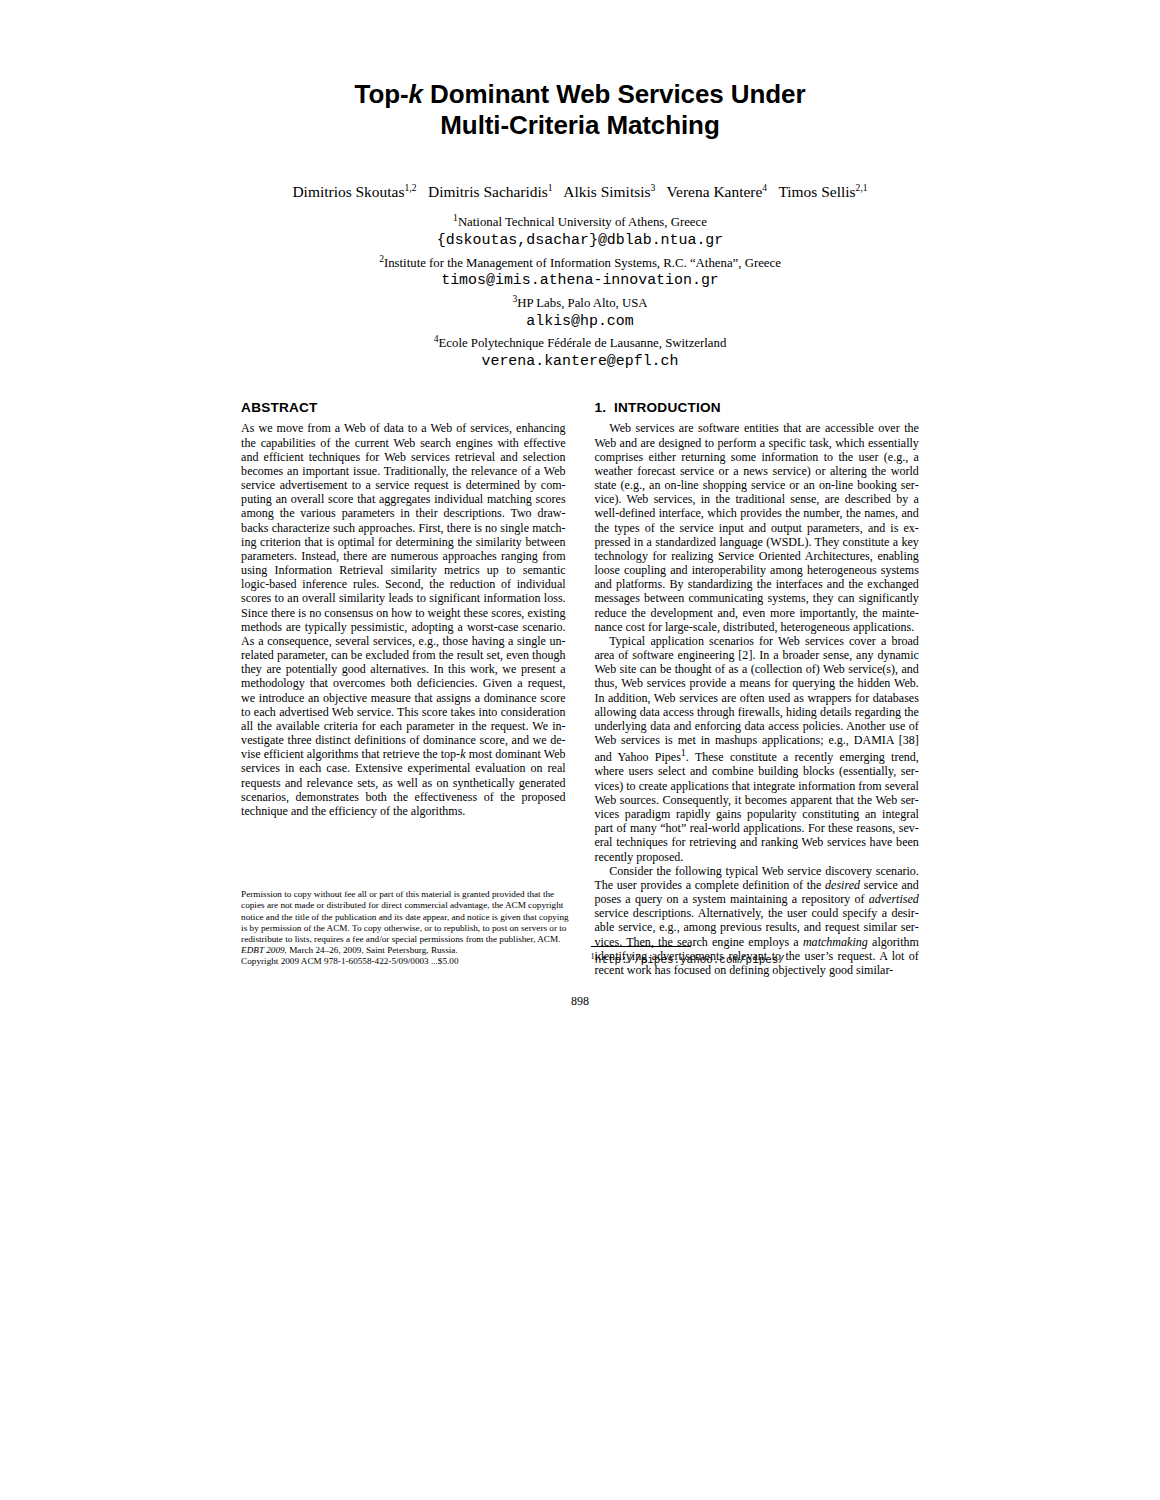Top-k Dominant Web Services Under
Multi-Criteria Matching
Dimitrios Skoutas1,2 Dimitris Sacharidis1 Alkis Simitsis3 Verena Kantere4 Timos Sellis2,1
1National Technical University of Athens, Greece
{dskoutas,dsachar}@dblab.ntua.gr
2Institute for the Management of Information Systems, R.C. “Athena”, Greece
timos@imis.athena-innovation.gr
3HP Labs, Palo Alto, USA
alkis@hp.com
4Ecole Polytechnique Fédérale de Lausanne, Switzerland
verena.kantere@epfl.ch
ABSTRACT
As we move from a Web of data to a Web of services, enhancing the capabilities of the current Web search engines with effective and efficient techniques for Web services retrieval and selection becomes an important issue. Traditionally, the relevance of a Web service advertisement to a service request is determined by computing an overall score that aggregates individual matching scores among the various parameters in their descriptions. Two drawbacks characterize such approaches. First, there is no single matching criterion that is optimal for determining the similarity between parameters. Instead, there are numerous approaches ranging from using Information Retrieval similarity metrics up to semantic logic-based inference rules. Second, the reduction of individual scores to an overall similarity leads to significant information loss. Since there is no consensus on how to weight these scores, existing methods are typically pessimistic, adopting a worst-case scenario. As a consequence, several services, e.g., those having a single unrelated parameter, can be excluded from the result set, even though they are potentially good alternatives. In this work, we present a methodology that overcomes both deficiencies. Given a request, we introduce an objective measure that assigns a dominance score to each advertised Web service. This score takes into consideration all the available criteria for each parameter in the request. We investigate three distinct definitions of dominance score, and we devise efficient algorithms that retrieve the top-k most dominant Web services in each case. Extensive experimental evaluation on real requests and relevance sets, as well as on synthetically generated scenarios, demonstrates both the effectiveness of the proposed technique and the efficiency of the algorithms.
1. INTRODUCTION
Web services are software entities that are accessible over the Web and are designed to perform a specific task, which essentially comprises either returning some information to the user (e.g., a weather forecast service or a news service) or altering the world state (e.g., an on-line shopping service or an on-line booking service). Web services, in the traditional sense, are described by a well-defined interface, which provides the number, the names, and the types of the service input and output parameters, and is expressed in a standardized language (WSDL). They constitute a key technology for realizing Service Oriented Architectures, enabling loose coupling and interoperability among heterogeneous systems and platforms. By standardizing the interfaces and the exchanged messages between communicating systems, they can significantly reduce the development and, even more importantly, the maintenance cost for large-scale, distributed, heterogeneous applications.
Typical application scenarios for Web services cover a broad area of software engineering [2]. In a broader sense, any dynamic Web site can be thought of as a (collection of) Web service(s), and thus, Web services provide a means for querying the hidden Web. In addition, Web services are often used as wrappers for databases allowing data access through firewalls, hiding details regarding the underlying data and enforcing data access policies. Another use of Web services is met in mashups applications; e.g., DAMIA [38] and Yahoo Pipes1. These constitute a recently emerging trend, where users select and combine building blocks (essentially, services) to create applications that integrate information from several Web sources. Consequently, it becomes apparent that the Web services paradigm rapidly gains popularity constituting an integral part of many “hot” real-world applications. For these reasons, several techniques for retrieving and ranking Web services have been recently proposed.
Consider the following typical Web service discovery scenario. The user provides a complete definition of the desired service and poses a query on a system maintaining a repository of advertised service descriptions. Alternatively, the user could specify a desirable service, e.g., among previous results, and request similar services. Then, the search engine employs a matchmaking algorithm identifying advertisements relevant to the user’s request. A lot of recent work has focused on defining objectively good similar-
Permission to copy without fee all or part of this material is granted provided that the copies are not made or distributed for direct commercial advantage, the ACM copyright notice and the title of the publication and its date appear, and notice is given that copying is by permission of the ACM. To copy otherwise, or to republish, to post on servers or to redistribute to lists, requires a fee and/or special permissions from the publisher, ACM.
EDBT 2009, March 24–26, 2009, Saint Petersburg, Russia.
Copyright 2009 ACM 978-1-60558-422-5/09/0003 ...$5.00
1http://pipes.yahoo.com/pipes/
898